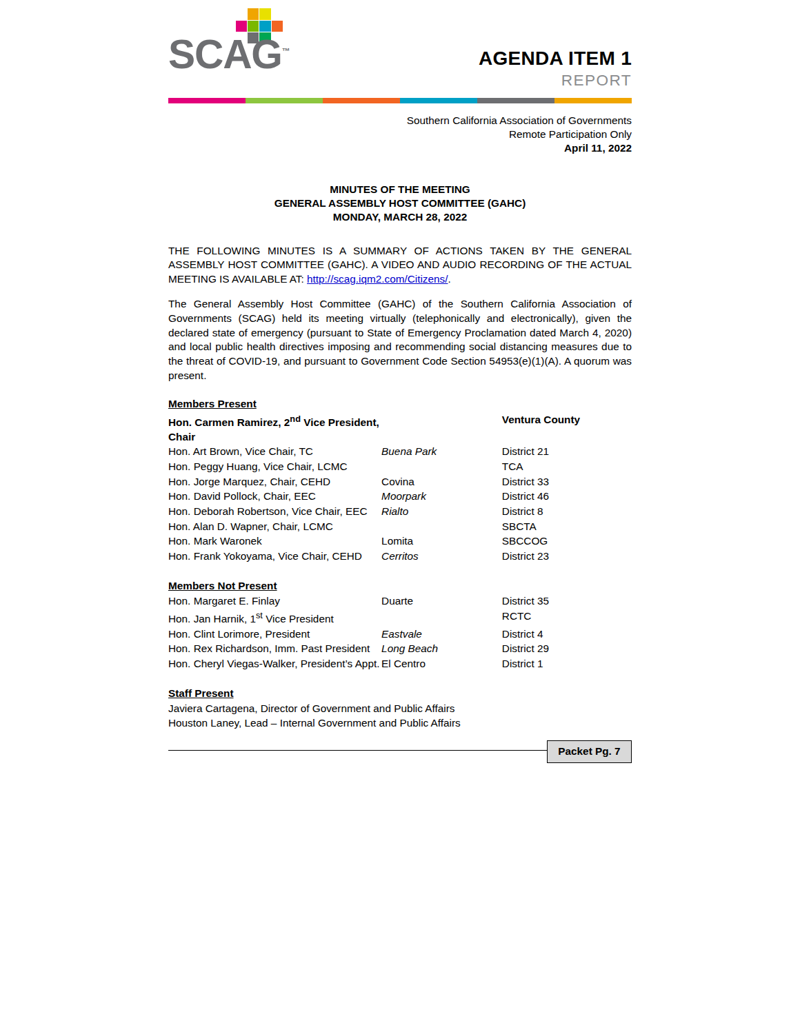SCAG™
AGENDA ITEM 1
REPORT
Southern California Association of Governments
Remote Participation Only
April 11, 2022
MINUTES OF THE MEETING
GENERAL ASSEMBLY HOST COMMITTEE (GAHC)
MONDAY, MARCH 28, 2022
THE FOLLOWING MINUTES IS A SUMMARY OF ACTIONS TAKEN BY THE GENERAL ASSEMBLY HOST COMMITTEE (GAHC). A VIDEO AND AUDIO RECORDING OF THE ACTUAL MEETING IS AVAILABLE AT: http://scag.iqm2.com/Citizens/.
The General Assembly Host Committee (GAHC) of the Southern California Association of Governments (SCAG) held its meeting virtually (telephonically and electronically), given the declared state of emergency (pursuant to State of Emergency Proclamation dated March 4, 2020) and local public health directives imposing and recommending social distancing measures due to the threat of COVID-19, and pursuant to Government Code Section 54953(e)(1)(A). A quorum was present.
Members Present
| Hon. Carmen Ramirez, 2 nd Vice President, Chair | | Ventura County |
| Hon. Art Brown, Vice Chair, TC | Buena Park | District 21 |
| Hon. Peggy Huang, Vice Chair, LCMC | | TCA |
| Hon. Jorge Marquez, Chair, CEHD | Covina | District 33 |
| Hon. David Pollock, Chair, EEC | Moorpark | District 46 |
| Hon. Deborah Robertson, Vice Chair, EEC | Rialto | District 8 |
| Hon. Alan D. Wapner, Chair, LCMC | | SBCTA |
| Hon. Mark Waronek | Lomita | SBCCOG |
| Hon. Frank Yokoyama, Vice Chair, CEHD | Cerritos | District 23 |
Members Not Present
| Hon. Margaret E. Finlay | Duarte | District 35 |
| Hon. Jan Harnik, 1 st Vice President | | RCTC |
| Hon. Clint Lorimore, President | Eastvale | District 4 |
| Hon. Rex Richardson, Imm. Past President | Long Beach | District 29 |
| Hon. Cheryl Viegas-Walker, President’s Appt. | El Centro | District 1 |
Staff Present
Javiera Cartagena, Director of Government and Public Affairs
Houston Laney, Lead – Internal Government and Public Affairs
Packet Pg. 7